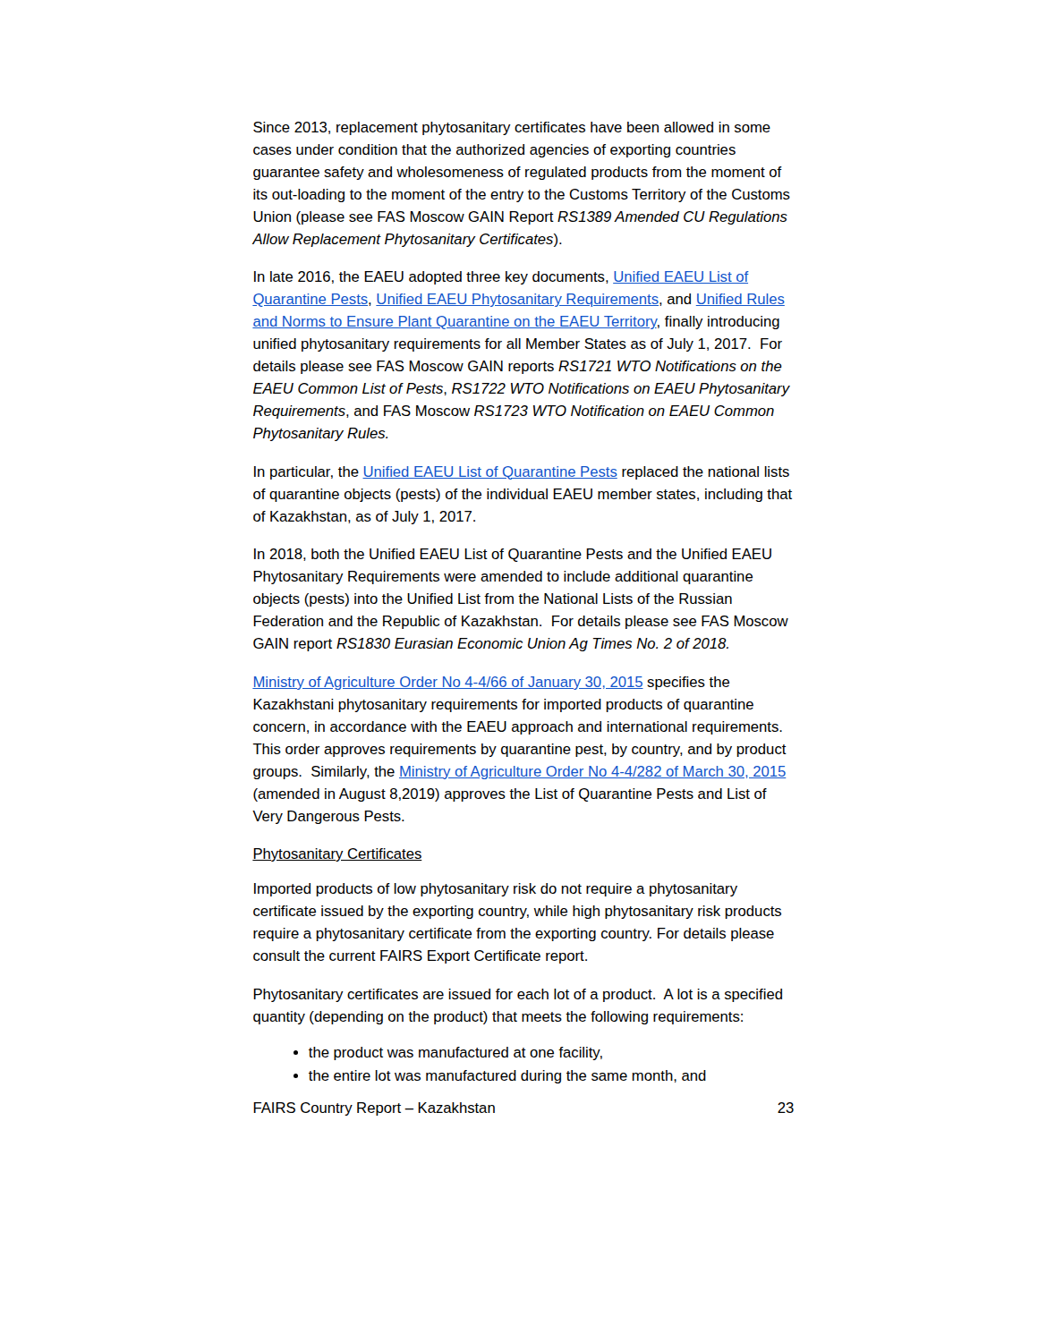Since 2013, replacement phytosanitary certificates have been allowed in some cases under condition that the authorized agencies of exporting countries guarantee safety and wholesomeness of regulated products from the moment of its out-loading to the moment of the entry to the Customs Territory of the Customs Union (please see FAS Moscow GAIN Report RS1389 Amended CU Regulations Allow Replacement Phytosanitary Certificates).
In late 2016, the EAEU adopted three key documents, Unified EAEU List of Quarantine Pests, Unified EAEU Phytosanitary Requirements, and Unified Rules and Norms to Ensure Plant Quarantine on the EAEU Territory, finally introducing unified phytosanitary requirements for all Member States as of July 1, 2017. For details please see FAS Moscow GAIN reports RS1721 WTO Notifications on the EAEU Common List of Pests, RS1722 WTO Notifications on EAEU Phytosanitary Requirements, and FAS Moscow RS1723 WTO Notification on EAEU Common Phytosanitary Rules.
In particular, the Unified EAEU List of Quarantine Pests replaced the national lists of quarantine objects (pests) of the individual EAEU member states, including that of Kazakhstan, as of July 1, 2017.
In 2018, both the Unified EAEU List of Quarantine Pests and the Unified EAEU Phytosanitary Requirements were amended to include additional quarantine objects (pests) into the Unified List from the National Lists of the Russian Federation and the Republic of Kazakhstan. For details please see FAS Moscow GAIN report RS1830 Eurasian Economic Union Ag Times No. 2 of 2018.
Ministry of Agriculture Order No 4-4/66 of January 30, 2015 specifies the Kazakhstani phytosanitary requirements for imported products of quarantine concern, in accordance with the EAEU approach and international requirements. This order approves requirements by quarantine pest, by country, and by product groups. Similarly, the Ministry of Agriculture Order No 4-4/282 of March 30, 2015 (amended in August 8,2019) approves the List of Quarantine Pests and List of Very Dangerous Pests.
Phytosanitary Certificates
Imported products of low phytosanitary risk do not require a phytosanitary certificate issued by the exporting country, while high phytosanitary risk products require a phytosanitary certificate from the exporting country. For details please consult the current FAIRS Export Certificate report.
Phytosanitary certificates are issued for each lot of a product. A lot is a specified quantity (depending on the product) that meets the following requirements:
the product was manufactured at one facility,
the entire lot was manufactured during the same month, and
FAIRS Country Report – Kazakhstan 23